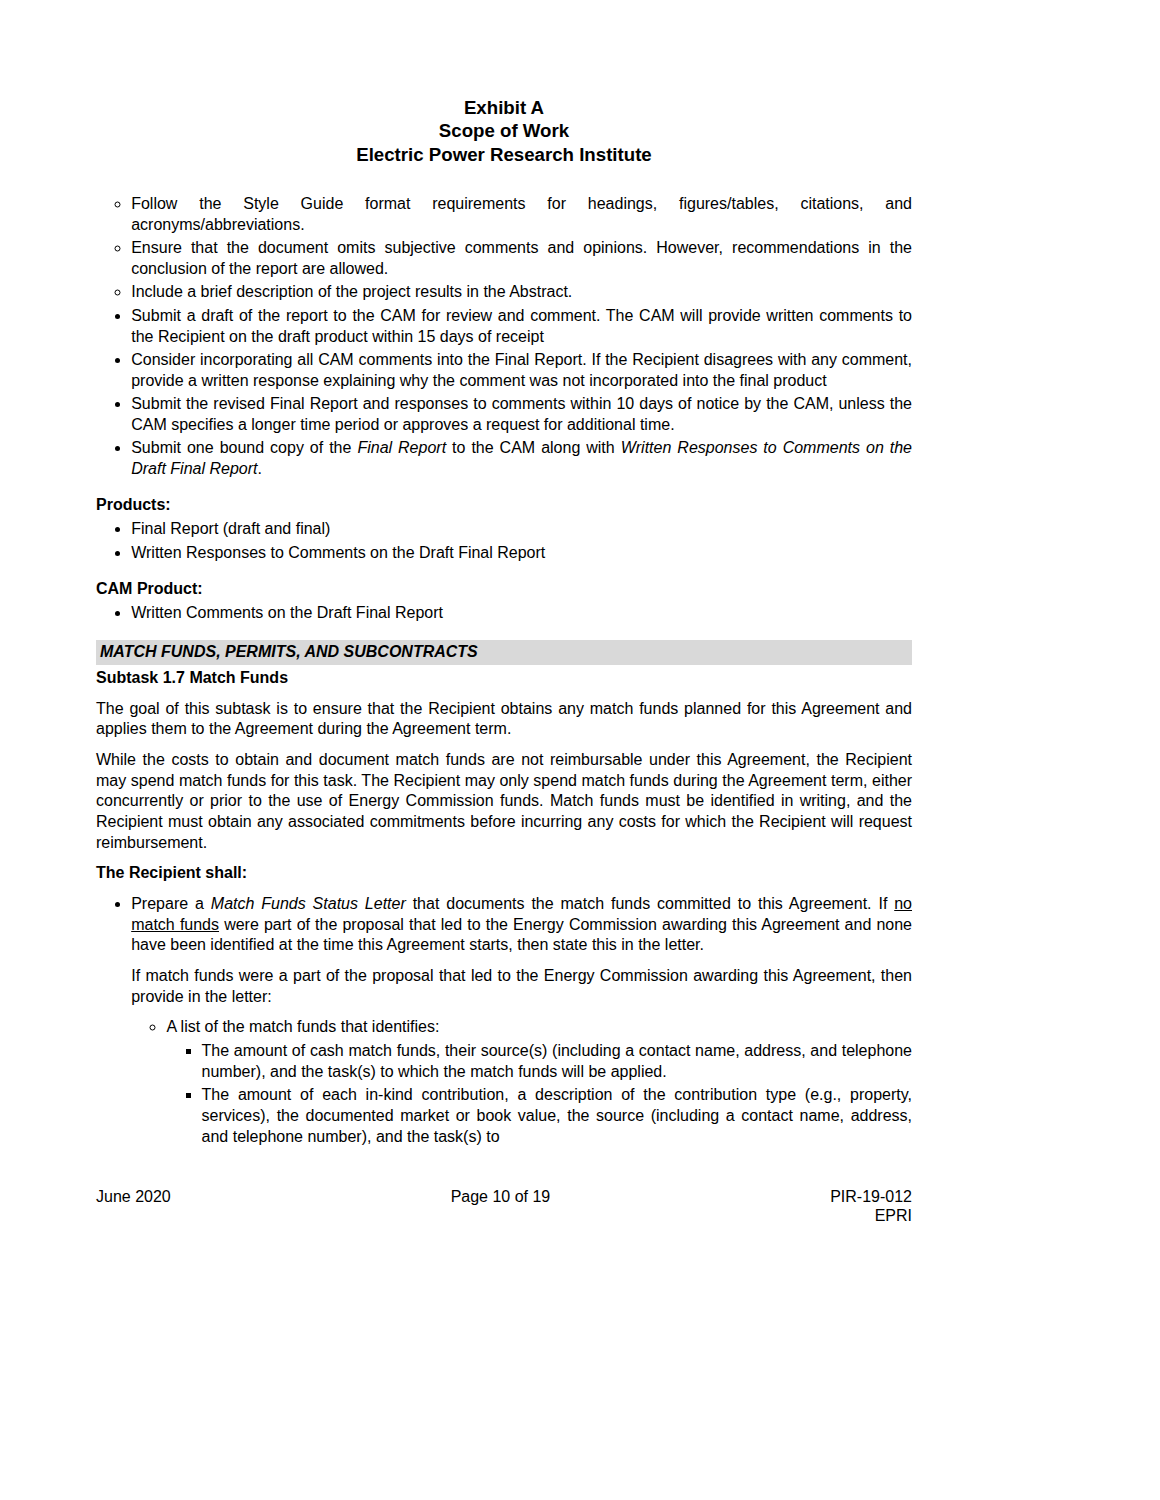Exhibit A
Scope of Work
Electric Power Research Institute
Follow the Style Guide format requirements for headings, figures/tables, citations, and acronyms/abbreviations.
Ensure that the document omits subjective comments and opinions. However, recommendations in the conclusion of the report are allowed.
Include a brief description of the project results in the Abstract.
Submit a draft of the report to the CAM for review and comment. The CAM will provide written comments to the Recipient on the draft product within 15 days of receipt
Consider incorporating all CAM comments into the Final Report. If the Recipient disagrees with any comment, provide a written response explaining why the comment was not incorporated into the final product
Submit the revised Final Report and responses to comments within 10 days of notice by the CAM, unless the CAM specifies a longer time period or approves a request for additional time.
Submit one bound copy of the Final Report to the CAM along with Written Responses to Comments on the Draft Final Report.
Products:
Final Report (draft and final)
Written Responses to Comments on the Draft Final Report
CAM Product:
Written Comments on the Draft Final Report
MATCH FUNDS, PERMITS, AND SUBCONTRACTS
Subtask 1.7 Match Funds
The goal of this subtask is to ensure that the Recipient obtains any match funds planned for this Agreement and applies them to the Agreement during the Agreement term.
While the costs to obtain and document match funds are not reimbursable under this Agreement, the Recipient may spend match funds for this task. The Recipient may only spend match funds during the Agreement term, either concurrently or prior to the use of Energy Commission funds. Match funds must be identified in writing, and the Recipient must obtain any associated commitments before incurring any costs for which the Recipient will request reimbursement.
The Recipient shall:
Prepare a Match Funds Status Letter that documents the match funds committed to this Agreement. If no match funds were part of the proposal that led to the Energy Commission awarding this Agreement and none have been identified at the time this Agreement starts, then state this in the letter.
If match funds were a part of the proposal that led to the Energy Commission awarding this Agreement, then provide in the letter:
A list of the match funds that identifies:
The amount of cash match funds, their source(s) (including a contact name, address, and telephone number), and the task(s) to which the match funds will be applied.
The amount of each in-kind contribution, a description of the contribution type (e.g., property, services), the documented market or book value, the source (including a contact name, address, and telephone number), and the task(s) to
June 2020
Page 10 of 19
PIR-19-012
EPRI